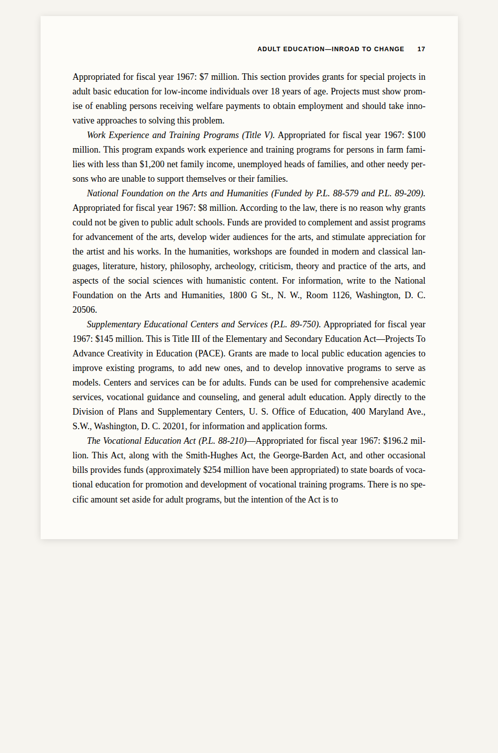Adult Education—Inroad to Change17
Appropriated for fiscal year 1967: $7 million. This section provides grants for special projects in adult basic education for low-income individuals over 18 years of age. Projects must show promise of enabling persons receiving welfare payments to obtain employment and should take innovative approaches to solving this problem.
Work Experience and Training Programs (Title V). Appropriated for fiscal year 1967: $100 million. This program expands work experience and training programs for persons in farm families with less than $1,200 net family income, unemployed heads of families, and other needy persons who are unable to support themselves or their families.
National Foundation on the Arts and Humanities (Funded by P.L. 88-579 and P.L. 89-209). Appropriated for fiscal year 1967: $8 million. According to the law, there is no reason why grants could not be given to public adult schools. Funds are provided to complement and assist programs for advancement of the arts, develop wider audiences for the arts, and stimulate appreciation for the artist and his works. In the humanities, workshops are founded in modern and classical languages, literature, history, philosophy, archeology, criticism, theory and practice of the arts, and aspects of the social sciences with humanistic content. For information, write to the National Foundation on the Arts and Humanities, 1800 G St., N. W., Room 1126, Washington, D. C. 20506.
Supplementary Educational Centers and Services (P.L. 89-750). Appropriated for fiscal year 1967: $145 million. This is Title III of the Elementary and Secondary Education Act—Projects To Advance Creativity in Education (PACE). Grants are made to local public education agencies to improve existing programs, to add new ones, and to develop innovative programs to serve as models. Centers and services can be for adults. Funds can be used for comprehensive academic services, vocational guidance and counseling, and general adult education. Apply directly to the Division of Plans and Supplementary Centers, U. S. Office of Education, 400 Maryland Ave., S.W., Washington, D. C. 20201, for information and application forms.
The Vocational Education Act (P.L. 88-210)—Appropriated for fiscal year 1967: $196.2 million. This Act, along with the Smith-Hughes Act, the George-Barden Act, and other occasional bills provides funds (approximately $254 million have been appropriated) to state boards of vocational education for promotion and development of vocational training programs. There is no specific amount set aside for adult programs, but the intention of the Act is to